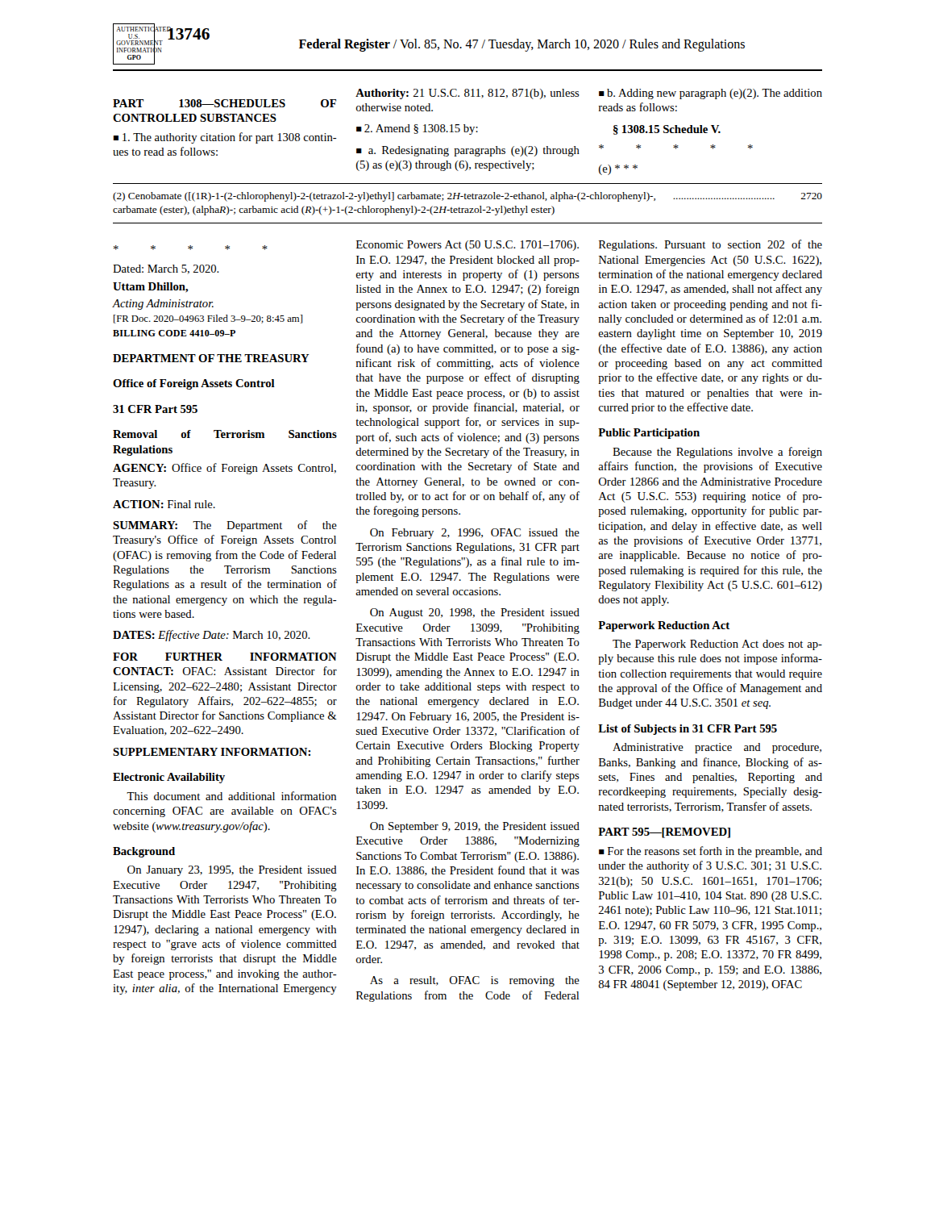AUTHENTICATED
U.S. GOVERNMENT
INFORMATION
GPO
13746
Federal Register / Vol. 85, No. 47 / Tuesday, March 10, 2020 / Rules and Regulations
PART 1308—SCHEDULES OF CONTROLLED SUBSTANCES
1. The authority citation for part 1308 continues to read as follows:
Authority: 21 U.S.C. 811, 812, 871(b), unless otherwise noted.
2. Amend § 1308.15 by:
a. Redesignating paragraphs (e)(2) through (5) as (e)(3) through (6), respectively;
b. Adding new paragraph (e)(2). The addition reads as follows:
§ 1308.15 Schedule V.
* * * * *
(e) * * *
(2) Cenobamate ([(1R)-1-(2-chlorophenyl)-2-(tetrazol-2-yl)ethyl] carbamate; 2H-tetrazole-2-ethanol, alpha-(2-chlorophenyl)-, carbamate (ester), (alphaR)-; carbamic acid (R)-(+)-1-(2-chlorophenyl)-2-(2H-tetrazol-2-yl)ethyl ester)
......................................
2720
* * * * *
Dated: March 5, 2020.
Uttam Dhillon,
Acting Administrator.
[FR Doc. 2020–04963 Filed 3–9–20; 8:45 am]
BILLING CODE 4410–09–P
DEPARTMENT OF THE TREASURY
Office of Foreign Assets Control
31 CFR Part 595
Removal of Terrorism Sanctions Regulations
AGENCY: Office of Foreign Assets Control, Treasury.
ACTION: Final rule.
SUMMARY: The Department of the Treasury's Office of Foreign Assets Control (OFAC) is removing from the Code of Federal Regulations the Terrorism Sanctions Regulations as a result of the termination of the national emergency on which the regulations were based.
DATES: Effective Date: March 10, 2020.
FOR FURTHER INFORMATION CONTACT: OFAC: Assistant Director for Licensing, 202–622–2480; Assistant Director for Regulatory Affairs, 202–622–4855; or Assistant Director for Sanctions Compliance & Evaluation, 202–622–2490.
SUPPLEMENTARY INFORMATION:
Electronic Availability
This document and additional information concerning OFAC are available on OFAC's website (www.treasury.gov/ofac).
Background
On January 23, 1995, the President issued Executive Order 12947, ''Prohibiting Transactions With Terrorists Who Threaten To Disrupt the Middle East Peace Process'' (E.O. 12947), declaring a national emergency with respect to ''grave acts of violence committed by foreign terrorists that disrupt the Middle East peace process,'' and invoking the authority, inter alia, of the International Emergency Economic Powers Act (50 U.S.C. 1701–1706). In E.O. 12947, the President blocked all property and interests in property of (1) persons listed in the Annex to E.O. 12947; (2) foreign persons designated by the Secretary of State, in coordination with the Secretary of the Treasury and the Attorney General, because they are found (a) to have committed, or to pose a significant risk of committing, acts of violence that have the purpose or effect of disrupting the Middle East peace process, or (b) to assist in, sponsor, or provide financial, material, or technological support for, or services in support of, such acts of violence; and (3) persons determined by the Secretary of the Treasury, in coordination with the Secretary of State and the Attorney General, to be owned or controlled by, or to act for or on behalf of, any of the foregoing persons.
On February 2, 1996, OFAC issued the Terrorism Sanctions Regulations, 31 CFR part 595 (the ''Regulations''), as a final rule to implement E.O. 12947. The Regulations were amended on several occasions.
On August 20, 1998, the President issued Executive Order 13099, ''Prohibiting Transactions With Terrorists Who Threaten To Disrupt the Middle East Peace Process'' (E.O. 13099), amending the Annex to E.O. 12947 in order to take additional steps with respect to the national emergency declared in E.O. 12947. On February 16, 2005, the President issued Executive Order 13372, ''Clarification of Certain Executive Orders Blocking Property and Prohibiting Certain Transactions,'' further amending E.O. 12947 in order to clarify steps taken in E.O. 12947 as amended by E.O. 13099.
On September 9, 2019, the President issued Executive Order 13886, ''Modernizing Sanctions To Combat Terrorism'' (E.O. 13886). In E.O. 13886, the President found that it was necessary to consolidate and enhance sanctions to combat acts of terrorism and threats of terrorism by foreign terrorists. Accordingly, he terminated the national emergency declared in E.O. 12947, as amended, and revoked that order.
As a result, OFAC is removing the Regulations from the Code of Federal Regulations. Pursuant to section 202 of the National Emergencies Act (50 U.S.C. 1622), termination of the national emergency declared in E.O. 12947, as amended, shall not affect any action taken or proceeding pending and not finally concluded or determined as of 12:01 a.m. eastern daylight time on September 10, 2019 (the effective date of E.O. 13886), any action or proceeding based on any act committed prior to the effective date, or any rights or duties that matured or penalties that were incurred prior to the effective date.
Public Participation
Because the Regulations involve a foreign affairs function, the provisions of Executive Order 12866 and the Administrative Procedure Act (5 U.S.C. 553) requiring notice of proposed rulemaking, opportunity for public participation, and delay in effective date, as well as the provisions of Executive Order 13771, are inapplicable. Because no notice of proposed rulemaking is required for this rule, the Regulatory Flexibility Act (5 U.S.C. 601–612) does not apply.
Paperwork Reduction Act
The Paperwork Reduction Act does not apply because this rule does not impose information collection requirements that would require the approval of the Office of Management and Budget under 44 U.S.C. 3501 et seq.
List of Subjects in 31 CFR Part 595
Administrative practice and procedure, Banks, Banking and finance, Blocking of assets, Fines and penalties, Reporting and recordkeeping requirements, Specially designated terrorists, Terrorism, Transfer of assets.
PART 595—[REMOVED]
For the reasons set forth in the preamble, and under the authority of 3 U.S.C. 301; 31 U.S.C. 321(b); 50 U.S.C. 1601–1651, 1701–1706; Public Law 101–410, 104 Stat. 890 (28 U.S.C. 2461 note); Public Law 110–96, 121 Stat.1011; E.O. 12947, 60 FR 5079, 3 CFR, 1995 Comp., p. 319; E.O. 13099, 63 FR 45167, 3 CFR, 1998 Comp., p. 208; E.O. 13372, 70 FR 8499, 3 CFR, 2006 Comp., p. 159; and E.O. 13886, 84 FR 48041 (September 12, 2019), OFAC